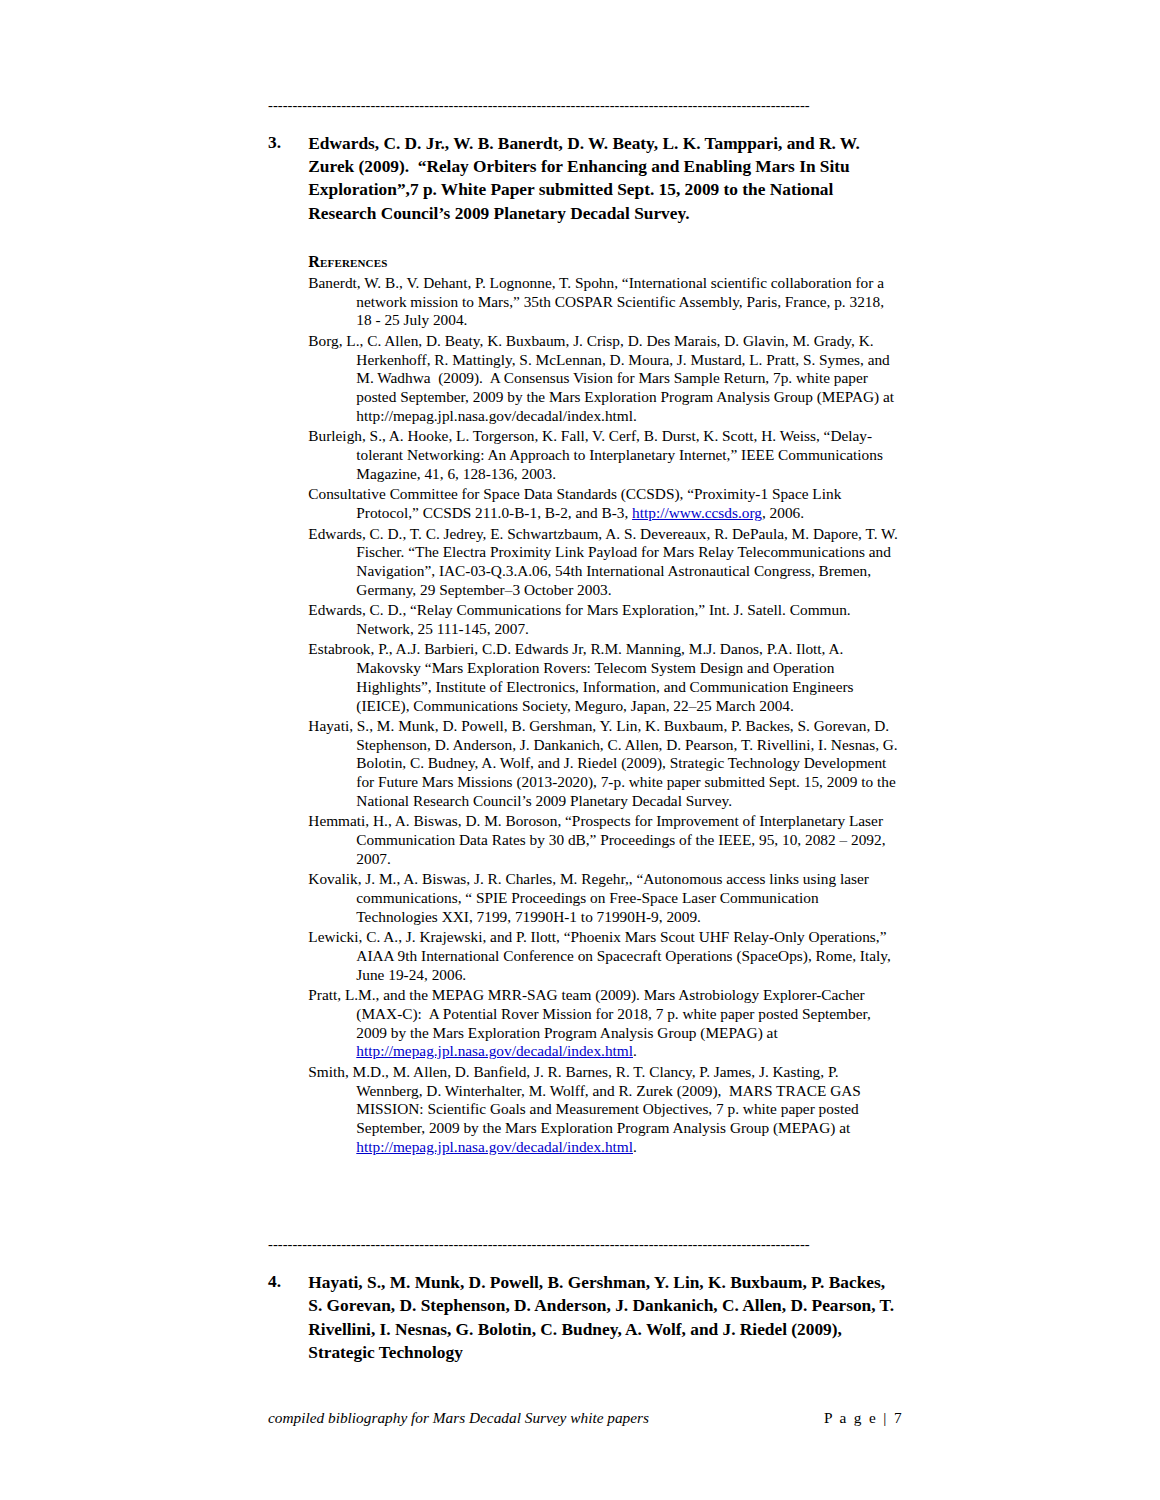---------------------------------------------------------------------------------------------------------------
3.
Edwards, C. D. Jr., W. B. Banerdt, D. W. Beaty, L. K. Tamppari, and R. W. Zurek (2009). “Relay Orbiters for Enhancing and Enabling Mars In Situ Exploration”,7 p. White Paper submitted Sept. 15, 2009 to the National Research Council’s 2009 Planetary Decadal Survey.
References
Banerdt, W. B., V. Dehant, P. Lognonne, T. Spohn, “International scientific collaboration for a network mission to Mars,” 35th COSPAR Scientific Assembly, Paris, France, p. 3218, 18 - 25 July 2004.
Borg, L., C. Allen, D. Beaty, K. Buxbaum, J. Crisp, D. Des Marais, D. Glavin, M. Grady, K. Herkenhoff, R. Mattingly, S. McLennan, D. Moura, J. Mustard, L. Pratt, S. Symes, and M. Wadhwa (2009). A Consensus Vision for Mars Sample Return, 7p. white paper posted September, 2009 by the Mars Exploration Program Analysis Group (MEPAG) at http://mepag.jpl.nasa.gov/decadal/index.html.
Burleigh, S., A. Hooke, L. Torgerson, K. Fall, V. Cerf, B. Durst, K. Scott, H. Weiss, “Delay-tolerant Networking: An Approach to Interplanetary Internet,” IEEE Communications Magazine, 41, 6, 128-136, 2003.
Consultative Committee for Space Data Standards (CCSDS), “Proximity-1 Space Link Protocol,” CCSDS 211.0-B-1, B-2, and B-3, http://www.ccsds.org, 2006.
Edwards, C. D., T. C. Jedrey, E. Schwartzbaum, A. S. Devereaux, R. DePaula, M. Dapore, T. W. Fischer. “The Electra Proximity Link Payload for Mars Relay Telecommunications and Navigation”, IAC-03-Q.3.A.06, 54th International Astronautical Congress, Bremen, Germany, 29 September–3 October 2003.
Edwards, C. D., “Relay Communications for Mars Exploration,” Int. J. Satell. Commun. Network, 25 111-145, 2007.
Estabrook, P., A.J. Barbieri, C.D. Edwards Jr, R.M. Manning, M.J. Danos, P.A. Ilott, A. Makovsky “Mars Exploration Rovers: Telecom System Design and Operation Highlights”, Institute of Electronics, Information, and Communication Engineers (IEICE), Communications Society, Meguro, Japan, 22–25 March 2004.
Hayati, S., M. Munk, D. Powell, B. Gershman, Y. Lin, K. Buxbaum, P. Backes, S. Gorevan, D. Stephenson, D. Anderson, J. Dankanich, C. Allen, D. Pearson, T. Rivellini, I. Nesnas, G. Bolotin, C. Budney, A. Wolf, and J. Riedel (2009), Strategic Technology Development for Future Mars Missions (2013-2020), 7-p. white paper submitted Sept. 15, 2009 to the National Research Council’s 2009 Planetary Decadal Survey.
Hemmati, H., A. Biswas, D. M. Boroson, “Prospects for Improvement of Interplanetary Laser Communication Data Rates by 30 dB,” Proceedings of the IEEE, 95, 10, 2082 – 2092, 2007.
Kovalik, J. M., A. Biswas, J. R. Charles, M. Regehr,, “Autonomous access links using laser communications, “ SPIE Proceedings on Free-Space Laser Communication Technologies XXI, 7199, 71990H-1 to 71990H-9, 2009.
Lewicki, C. A., J. Krajewski, and P. Ilott, “Phoenix Mars Scout UHF Relay-Only Operations,” AIAA 9th International Conference on Spacecraft Operations (SpaceOps), Rome, Italy, June 19-24, 2006.
Pratt, L.M., and the MEPAG MRR-SAG team (2009). Mars Astrobiology Explorer-Cacher (MAX-C): A Potential Rover Mission for 2018, 7 p. white paper posted September, 2009 by the Mars Exploration Program Analysis Group (MEPAG) at http://mepag.jpl.nasa.gov/decadal/index.html.
Smith, M.D., M. Allen, D. Banfield, J. R. Barnes, R. T. Clancy, P. James, J. Kasting, P. Wennberg, D. Winterhalter, M. Wolff, and R. Zurek (2009), MARS TRACE GAS MISSION: Scientific Goals and Measurement Objectives, 7 p. white paper posted September, 2009 by the Mars Exploration Program Analysis Group (MEPAG) at http://mepag.jpl.nasa.gov/decadal/index.html.
---------------------------------------------------------------------------------------------------------------
4.
Hayati, S., M. Munk, D. Powell, B. Gershman, Y. Lin, K. Buxbaum, P. Backes, S. Gorevan, D. Stephenson, D. Anderson, J. Dankanich, C. Allen, D. Pearson, T. Rivellini, I. Nesnas, G. Bolotin, C. Budney, A. Wolf, and J. Riedel (2009), Strategic Technology
compiled bibliography for Mars Decadal Survey white papers P a g e | 7